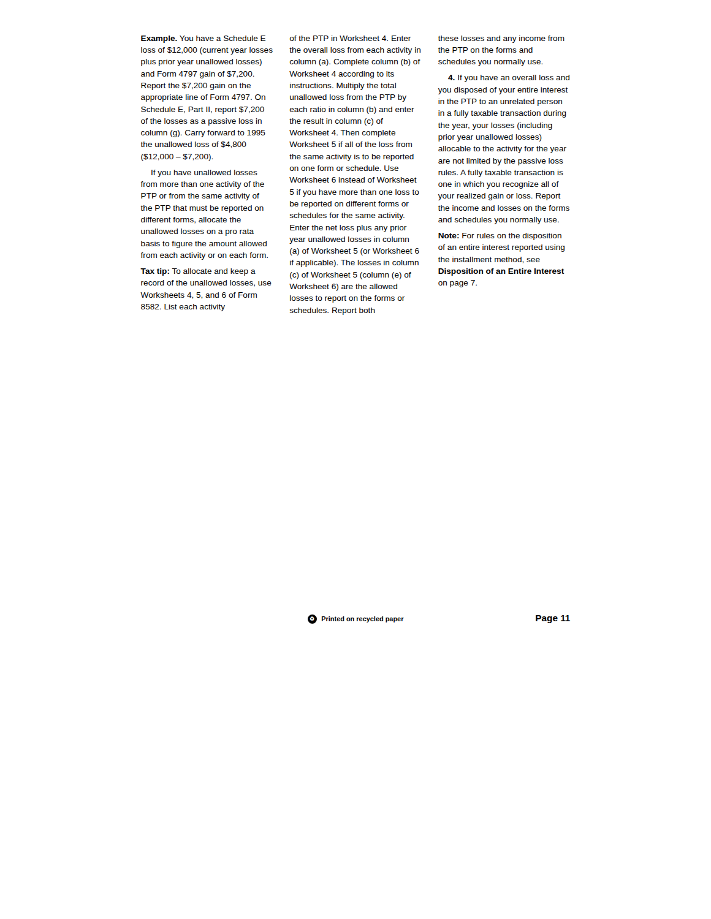Example. You have a Schedule E loss of $12,000 (current year losses plus prior year unallowed losses) and Form 4797 gain of $7,200. Report the $7,200 gain on the appropriate line of Form 4797. On Schedule E, Part II, report $7,200 of the losses as a passive loss in column (g). Carry forward to 1995 the unallowed loss of $4,800 ($12,000 – $7,200).
If you have unallowed losses from more than one activity of the PTP or from the same activity of the PTP that must be reported on different forms, allocate the unallowed losses on a pro rata basis to figure the amount allowed from each activity or on each form.
Tax tip: To allocate and keep a record of the unallowed losses, use Worksheets 4, 5, and 6 of Form 8582. List each activity
of the PTP in Worksheet 4. Enter the overall loss from each activity in column (a). Complete column (b) of Worksheet 4 according to its instructions. Multiply the total unallowed loss from the PTP by each ratio in column (b) and enter the result in column (c) of Worksheet 4. Then complete Worksheet 5 if all of the loss from the same activity is to be reported on one form or schedule. Use Worksheet 6 instead of Worksheet 5 if you have more than one loss to be reported on different forms or schedules for the same activity. Enter the net loss plus any prior year unallowed losses in column (a) of Worksheet 5 (or Worksheet 6 if applicable). The losses in column (c) of Worksheet 5 (column (e) of Worksheet 6) are the allowed losses to report on the forms or schedules. Report both
these losses and any income from the PTP on the forms and schedules you normally use.
4. If you have an overall loss and you disposed of your entire interest in the PTP to an unrelated person in a fully taxable transaction during the year, your losses (including prior year unallowed losses) allocable to the activity for the year are not limited by the passive loss rules. A fully taxable transaction is one in which you recognize all of your realized gain or loss. Report the income and losses on the forms and schedules you normally use.
Note: For rules on the disposition of an entire interest reported using the installment method, see Disposition of an Entire Interest on page 7.
♻ Printed on recycled paper
Page 11